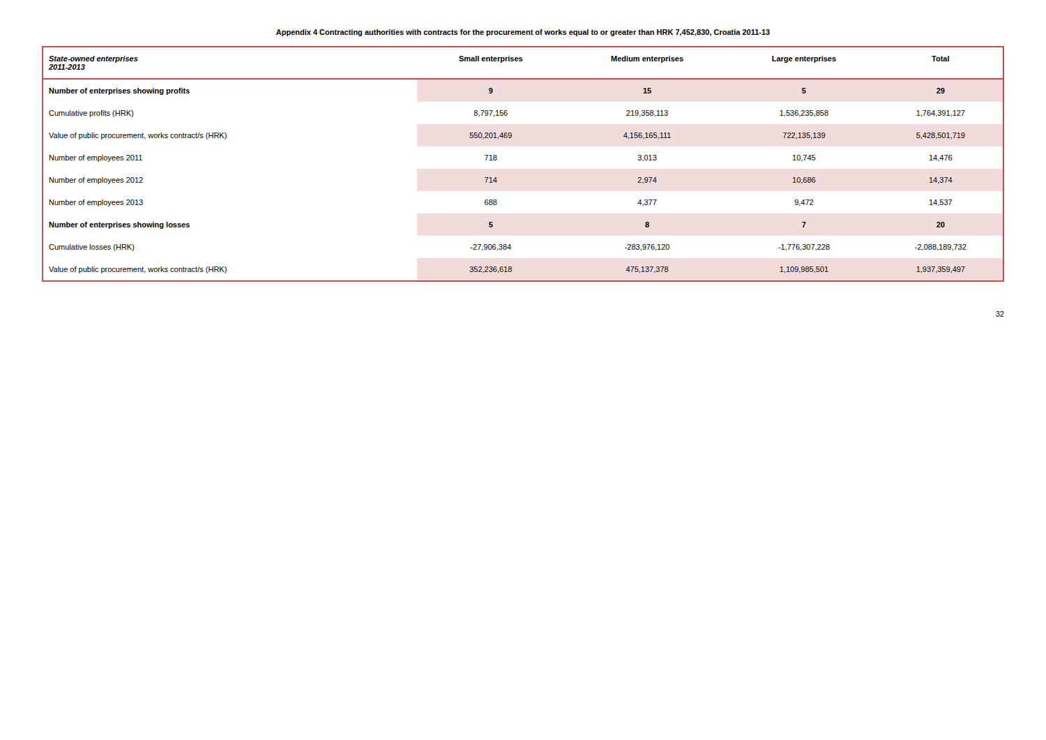Appendix 4 Contracting authorities with contracts for the procurement of works equal to or greater than HRK 7,452,830, Croatia 2011-13
| State-owned enterprises 2011-2013 | Small enterprises | Medium enterprises | Large enterprises | Total |
| --- | --- | --- | --- | --- |
| Number of enterprises showing profits | 9 | 15 | 5 | 29 |
| Cumulative profits (HRK) | 8,797,156 | 219,358,113 | 1,536,235,858 | 1,764,391,127 |
| Value of public procurement, works contract/s (HRK) | 550,201,469 | 4,156,165,111 | 722,135,139 | 5,428,501,719 |
| Number of employees 2011 | 718 | 3,013 | 10,745 | 14,476 |
| Number of employees 2012 | 714 | 2,974 | 10,686 | 14,374 |
| Number of employees 2013 | 688 | 4,377 | 9,472 | 14,537 |
| Number of enterprises showing losses | 5 | 8 | 7 | 20 |
| Cumulative losses (HRK) | -27,906,384 | -283,976,120 | -1,776,307,228 | -2,088,189,732 |
| Value of public procurement, works contract/s (HRK) | 352,236,618 | 475,137,378 | 1,109,985,501 | 1,937,359,497 |
32